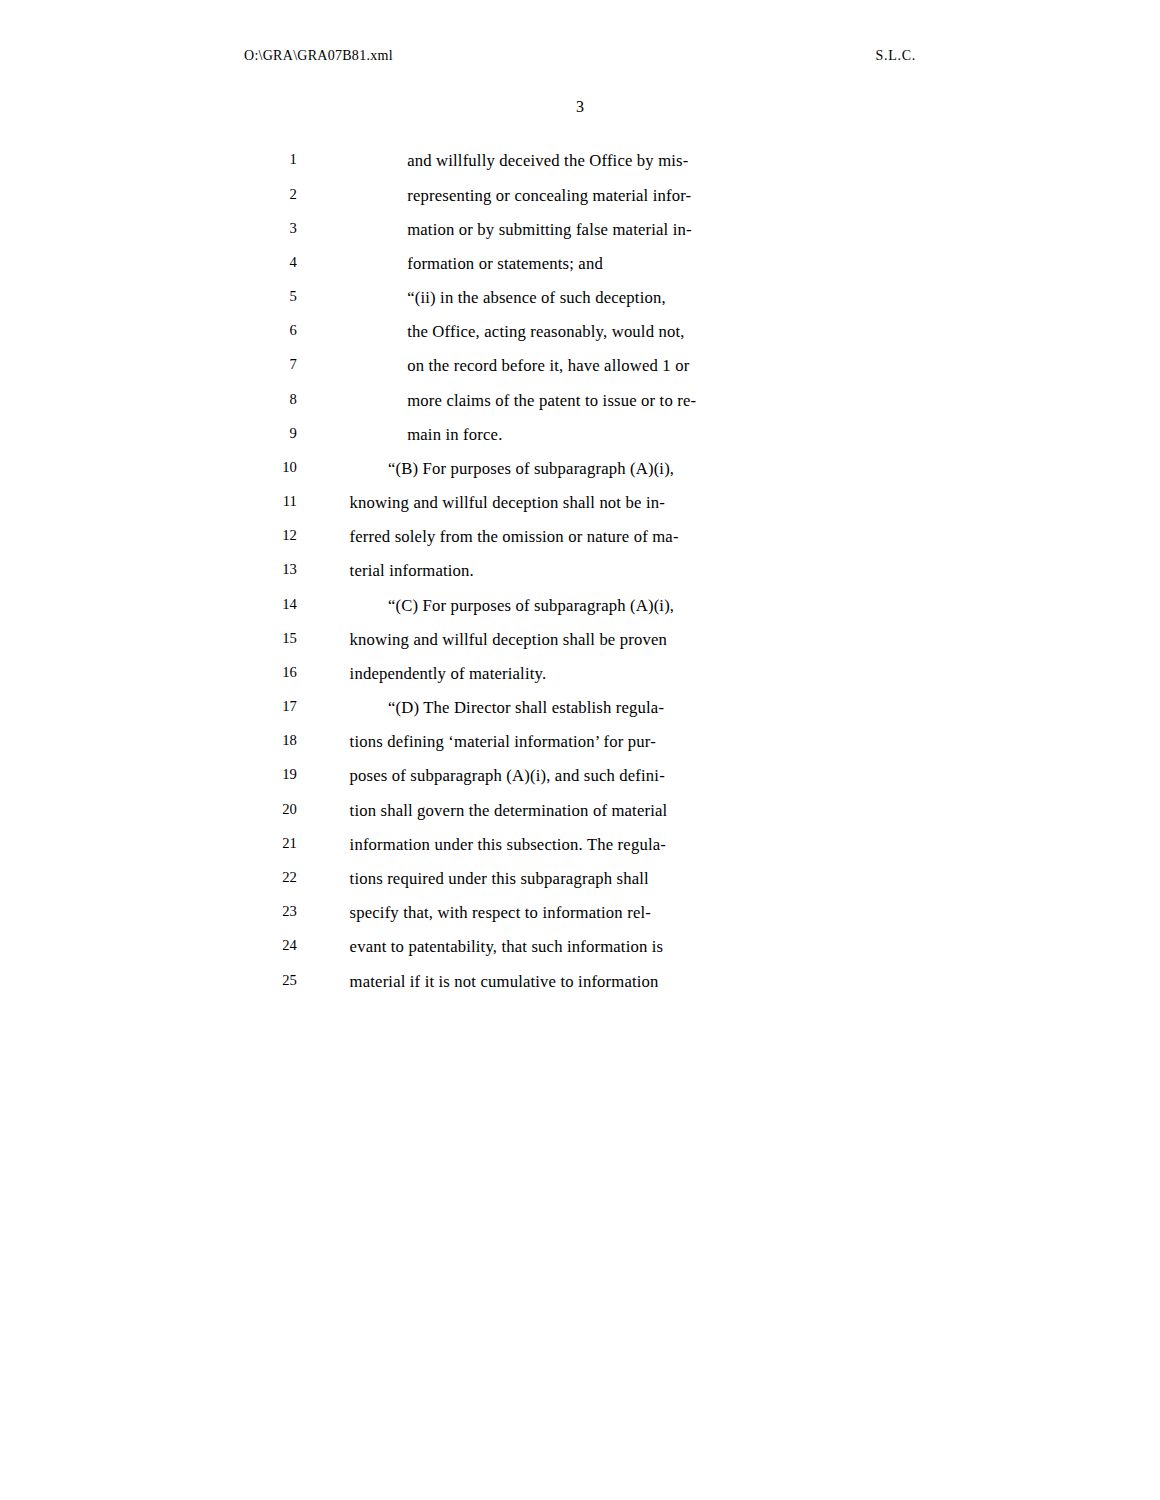O:\GRA\GRA07B81.xml
S.L.C.
3
| 1 | and willfully deceived the Office by mis- |
| 2 | representing or concealing material infor- |
| 3 | mation or by submitting false material in- |
| 4 | formation or statements; and |
| 5 | “(ii) in the absence of such deception, |
| 6 | the Office, acting reasonably, would not, |
| 7 | on the record before it, have allowed 1 or |
| 8 | more claims of the patent to issue or to re- |
| 9 | main in force. |
| 10 | “(B) For purposes of subparagraph (A)(i), |
| 11 | knowing and willful deception shall not be in- |
| 12 | ferred solely from the omission or nature of ma- |
| 13 | terial information. |
| 14 | “(C) For purposes of subparagraph (A)(i), |
| 15 | knowing and willful deception shall be proven |
| 16 | independently of materiality. |
| 17 | “(D) The Director shall establish regula- |
| 18 | tions defining ‘material information’ for pur- |
| 19 | poses of subparagraph (A)(i), and such defini- |
| 20 | tion shall govern the determination of material |
| 21 | information under this subsection. The regula- |
| 22 | tions required under this subparagraph shall |
| 23 | specify that, with respect to information rel- |
| 24 | evant to patentability, that such information is |
| 25 | material if it is not cumulative to information |